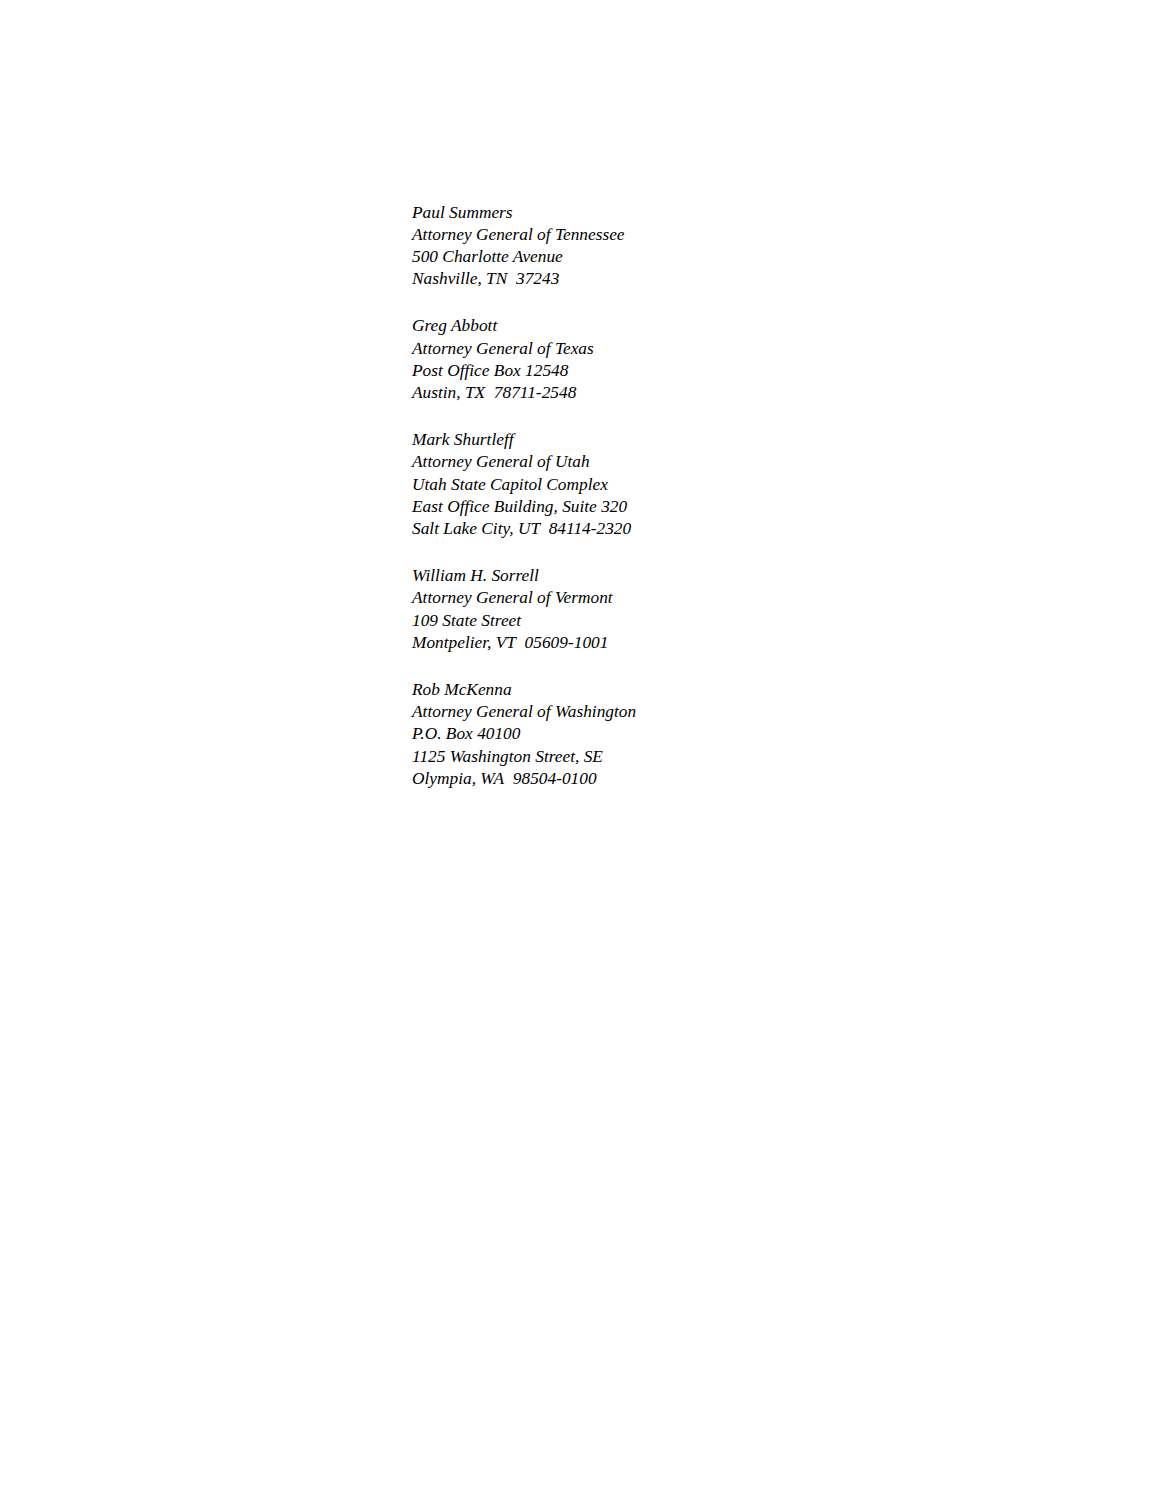Paul Summers
Attorney General of Tennessee
500 Charlotte Avenue
Nashville, TN 37243
Greg Abbott
Attorney General of Texas
Post Office Box 12548
Austin, TX 78711-2548
Mark Shurtleff
Attorney General of Utah
Utah State Capitol Complex
East Office Building, Suite 320
Salt Lake City, UT 84114-2320
William H. Sorrell
Attorney General of Vermont
109 State Street
Montpelier, VT 05609-1001
Rob McKenna
Attorney General of Washington
P.O. Box 40100
1125 Washington Street, SE
Olympia, WA 98504-0100